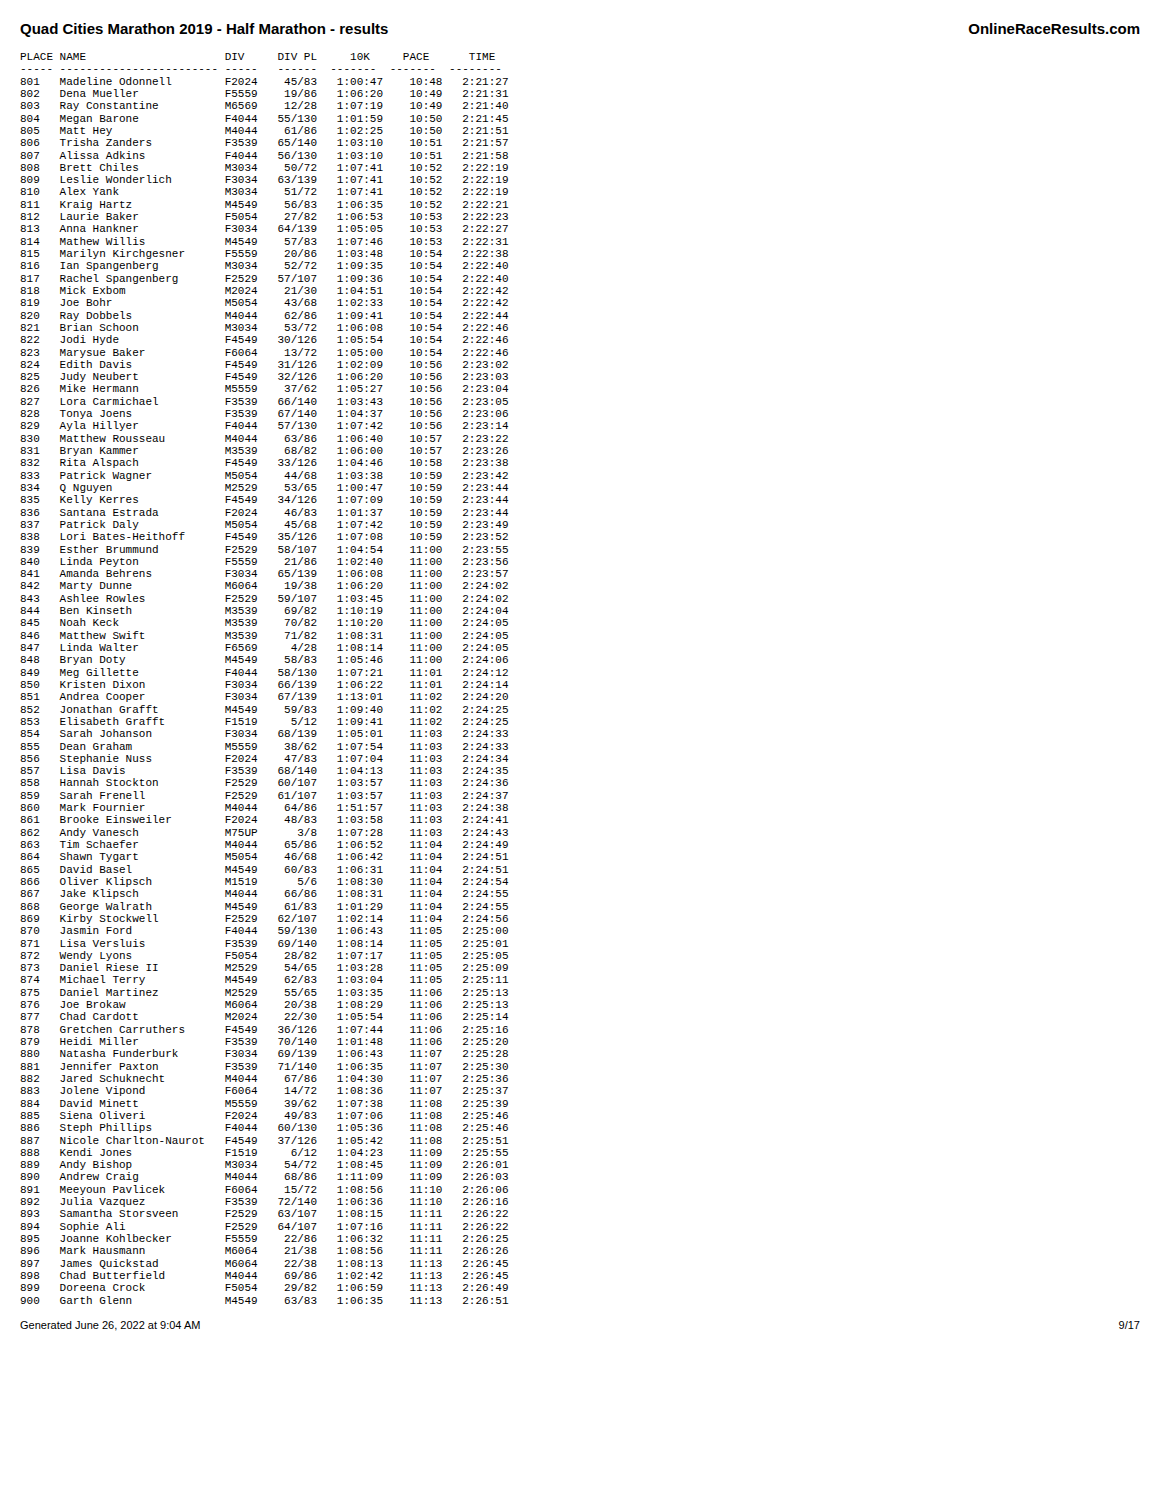Quad Cities Marathon 2019 - Half Marathon - results OnlineRaceResults.com
PLACE NAME                     DIV     DIV PL     10K     PACE      TIME
----- ------------------------ -----   ------  -------  -------  --------
801   Madeline Odonnell        F2024    45/83   1:00:47    10:48   2:21:27
802   Dena Mueller             F5559    19/86   1:06:20    10:49   2:21:31
803   Ray Constantine          M6569    12/28   1:07:19    10:49   2:21:40
804   Megan Barone             F4044   55/130   1:01:59    10:50   2:21:45
805   Matt Hey                 M4044    61/86   1:02:25    10:50   2:21:51
806   Trisha Zanders           F3539   65/140   1:03:10    10:51   2:21:57
807   Alissa Adkins            F4044   56/130   1:03:10    10:51   2:21:58
808   Brett Chiles             M3034    50/72   1:07:41    10:52   2:22:19
809   Leslie Wonderlich        F3034   63/139   1:07:41    10:52   2:22:19
810   Alex Yank                M3034    51/72   1:07:41    10:52   2:22:19
811   Kraig Hartz              M4549    56/83   1:06:35    10:52   2:22:21
812   Laurie Baker             F5054    27/82   1:06:53    10:53   2:22:23
813   Anna Hankner             F3034   64/139   1:05:05    10:53   2:22:27
814   Mathew Willis            M4549    57/83   1:07:46    10:53   2:22:31
815   Marilyn Kirchgesner      F5559    20/86   1:03:48    10:54   2:22:38
816   Ian Spangenberg          M3034    52/72   1:09:35    10:54   2:22:40
817   Rachel Spangenberg       F2529   57/107   1:09:36    10:54   2:22:40
818   Mick Exbom               M2024    21/30   1:04:51    10:54   2:22:42
819   Joe Bohr                 M5054    43/68   1:02:33    10:54   2:22:42
820   Ray Dobbels              M4044    62/86   1:09:41    10:54   2:22:44
821   Brian Schoon             M3034    53/72   1:06:08    10:54   2:22:46
822   Jodi Hyde                F4549   30/126   1:05:54    10:54   2:22:46
823   Marysue Baker            F6064    13/72   1:05:00    10:54   2:22:46
824   Edith Davis              F4549   31/126   1:02:09    10:56   2:23:02
825   Judy Neubert             F4549   32/126   1:06:20    10:56   2:23:03
826   Mike Hermann             M5559    37/62   1:05:27    10:56   2:23:04
827   Lora Carmichael          F3539   66/140   1:03:43    10:56   2:23:05
828   Tonya Joens              F3539   67/140   1:04:37    10:56   2:23:06
829   Ayla Hillyer             F4044   57/130   1:07:42    10:56   2:23:14
830   Matthew Rousseau         M4044    63/86   1:06:40    10:57   2:23:22
831   Bryan Kammer             M3539    68/82   1:06:00    10:57   2:23:26
832   Rita Alspach             F4549   33/126   1:04:46    10:58   2:23:38
833   Patrick Wagner           M5054    44/68   1:03:38    10:59   2:23:42
834   Q Nguyen                 M2529    53/65   1:00:47    10:59   2:23:44
835   Kelly Kerres             F4549   34/126   1:07:09    10:59   2:23:44
836   Santana Estrada          F2024    46/83   1:01:37    10:59   2:23:44
837   Patrick Daly             M5054    45/68   1:07:42    10:59   2:23:49
838   Lori Bates-Heithoff      F4549   35/126   1:07:08    10:59   2:23:52
839   Esther Brummund          F2529   58/107   1:04:54    11:00   2:23:55
840   Linda Peyton             F5559    21/86   1:02:40    11:00   2:23:56
841   Amanda Behrens           F3034   65/139   1:06:08    11:00   2:23:57
842   Marty Dunne              M6064    19/38   1:06:20    11:00   2:24:02
843   Ashlee Rowles            F2529   59/107   1:03:45    11:00   2:24:02
844   Ben Kinseth              M3539    69/82   1:10:19    11:00   2:24:04
845   Noah Keck                M3539    70/82   1:10:20    11:00   2:24:05
846   Matthew Swift            M3539    71/82   1:08:31    11:00   2:24:05
847   Linda Walter             F6569     4/28   1:08:14    11:00   2:24:05
848   Bryan Doty               M4549    58/83   1:05:46    11:00   2:24:06
849   Meg Gillette             F4044   58/130   1:07:21    11:01   2:24:12
850   Kristen Dixon            F3034   66/139   1:06:22    11:01   2:24:14
851   Andrea Cooper            F3034   67/139   1:13:01    11:02   2:24:20
852   Jonathan Grafft          M4549    59/83   1:09:40    11:02   2:24:25
853   Elisabeth Grafft         F1519     5/12   1:09:41    11:02   2:24:25
854   Sarah Johanson           F3034   68/139   1:05:01    11:03   2:24:33
855   Dean Graham              M5559    38/62   1:07:54    11:03   2:24:33
856   Stephanie Nuss           F2024    47/83   1:07:04    11:03   2:24:34
857   Lisa Davis               F3539   68/140   1:04:13    11:03   2:24:35
858   Hannah Stockton          F2529   60/107   1:03:57    11:03   2:24:36
859   Sarah Frenell            F2529   61/107   1:03:57    11:03   2:24:37
860   Mark Fournier            M4044    64/86   1:51:57    11:03   2:24:38
861   Brooke Einsweiler        F2024    48/83   1:03:58    11:03   2:24:41
862   Andy Vanesch             M75UP      3/8   1:07:28    11:03   2:24:43
863   Tim Schaefer             M4044    65/86   1:06:52    11:04   2:24:49
864   Shawn Tygart             M5054    46/68   1:06:42    11:04   2:24:51
865   David Basel              M4549    60/83   1:06:31    11:04   2:24:51
866   Oliver Klipsch           M1519      5/6   1:08:30    11:04   2:24:54
867   Jake Klipsch             M4044    66/86   1:08:31    11:04   2:24:55
868   George Walrath           M4549    61/83   1:01:29    11:04   2:24:55
869   Kirby Stockwell          F2529   62/107   1:02:14    11:04   2:24:56
870   Jasmin Ford              F4044   59/130   1:06:43    11:05   2:25:00
871   Lisa Versluis            F3539   69/140   1:08:14    11:05   2:25:01
872   Wendy Lyons              F5054    28/82   1:07:17    11:05   2:25:05
873   Daniel Riese II          M2529    54/65   1:03:28    11:05   2:25:09
874   Michael Terry            M4549    62/83   1:03:04    11:05   2:25:11
875   Daniel Martinez          M2529    55/65   1:03:35    11:06   2:25:13
876   Joe Brokaw               M6064    20/38   1:08:29    11:06   2:25:13
877   Chad Cardott             M2024    22/30   1:05:54    11:06   2:25:14
878   Gretchen Carruthers      F4549   36/126   1:07:44    11:06   2:25:16
879   Heidi Miller             F3539   70/140   1:01:48    11:06   2:25:20
880   Natasha Funderburk       F3034   69/139   1:06:43    11:07   2:25:28
881   Jennifer Paxton          F3539   71/140   1:06:35    11:07   2:25:30
882   Jared Schuknecht         M4044    67/86   1:04:30    11:07   2:25:36
883   Jolene Vipond            F6064    14/72   1:08:36    11:07   2:25:37
884   David Minett             M5559    39/62   1:07:38    11:08   2:25:39
885   Siena Oliveri            F2024    49/83   1:07:06    11:08   2:25:46
886   Steph Phillips           F4044   60/130   1:05:36    11:08   2:25:46
887   Nicole Charlton-Naurot   F4549   37/126   1:05:42    11:08   2:25:51
888   Kendi Jones              F1519     6/12   1:04:23    11:09   2:25:55
889   Andy Bishop              M3034    54/72   1:08:45    11:09   2:26:01
890   Andrew Craig             M4044    68/86   1:11:09    11:09   2:26:03
891   Meeyoun Pavlicek         F6064    15/72   1:08:56    11:10   2:26:06
892   Julia Vazquez            F3539   72/140   1:06:36    11:10   2:26:16
893   Samantha Storsveen       F2529   63/107   1:08:15    11:11   2:26:22
894   Sophie Ali               F2529   64/107   1:07:16    11:11   2:26:22
895   Joanne Kohlbecker        F5559    22/86   1:06:32    11:11   2:26:25
896   Mark Hausmann            M6064    21/38   1:08:56    11:11   2:26:26
897   James Quickstad          M6064    22/38   1:08:13    11:13   2:26:45
898   Chad Butterfield         M4044    69/86   1:02:42    11:13   2:26:45
899   Doreena Crock            F5054    29/82   1:06:59    11:13   2:26:49
900   Garth Glenn              M4549    63/83   1:06:35    11:13   2:26:51
Generated June 26, 2022 at 9:04 AM 9/17